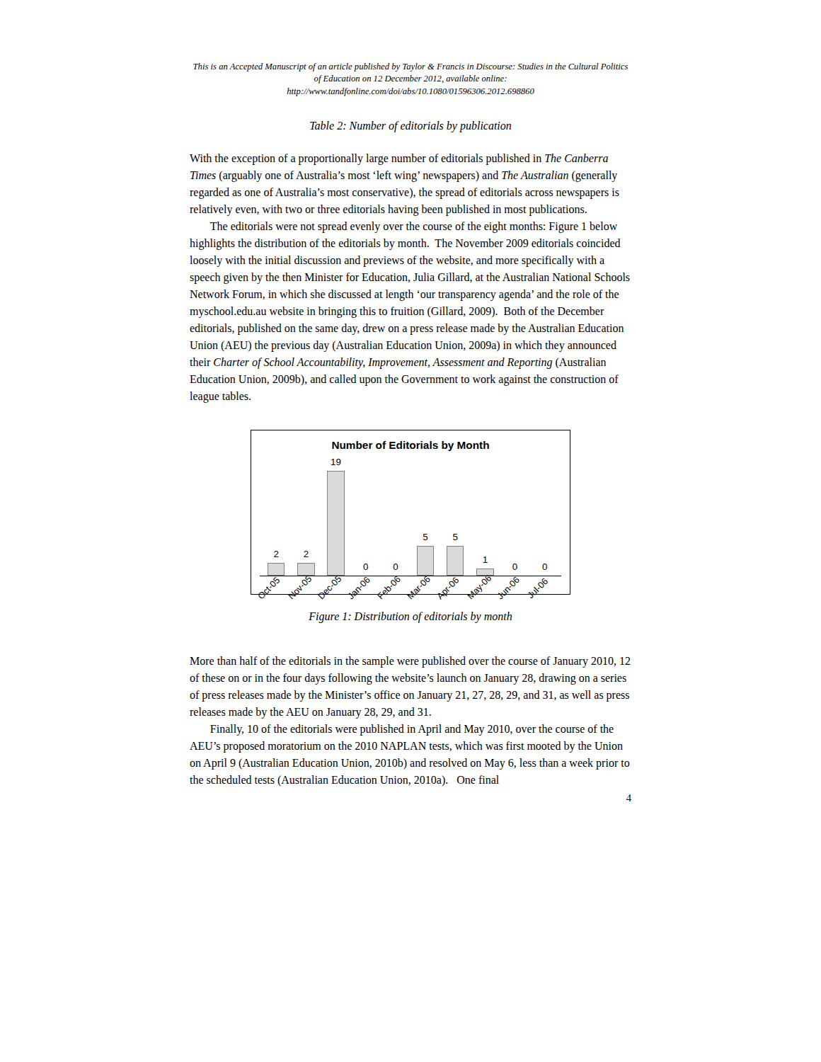This is an Accepted Manuscript of an article published by Taylor & Francis in Discourse: Studies in the Cultural Politics of Education on 12 December 2012, available online: http://www.tandfonline.com/doi/abs/10.1080/01596306.2012.698860
Table 2: Number of editorials by publication
With the exception of a proportionally large number of editorials published in The Canberra Times (arguably one of Australia’s most ‘left wing’ newspapers) and The Australian (generally regarded as one of Australia’s most conservative), the spread of editorials across newspapers is relatively even, with two or three editorials having been published in most publications.
The editorials were not spread evenly over the course of the eight months: Figure 1 below highlights the distribution of the editorials by month. The November 2009 editorials coincided loosely with the initial discussion and previews of the website, and more specifically with a speech given by the then Minister for Education, Julia Gillard, at the Australian National Schools Network Forum, in which she discussed at length ‘our transparency agenda’ and the role of the myschool.edu.au website in bringing this to fruition (Gillard, 2009). Both of the December editorials, published on the same day, drew on a press release made by the Australian Education Union (AEU) the previous day (Australian Education Union, 2009a) in which they announced their Charter of School Accountability, Improvement, Assessment and Reporting (Australian Education Union, 2009b), and called upon the Government to work against the construction of league tables.
Number of Editorials by Month
2
2
19
0
0
5
5
1
0
0
Oct-05
Nov-05
Dec-05
Jan-06
Feb-06
Mar-06
Apr-06
May-06
Jun-06
Jul-06
Figure 1: Distribution of editorials by month
More than half of the editorials in the sample were published over the course of January 2010, 12 of these on or in the four days following the website’s launch on January 28, drawing on a series of press releases made by the Minister’s office on January 21, 27, 28, 29, and 31, as well as press releases made by the AEU on January 28, 29, and 31.
Finally, 10 of the editorials were published in April and May 2010, over the course of the AEU’s proposed moratorium on the 2010 NAPLAN tests, which was first mooted by the Union on April 9 (Australian Education Union, 2010b) and resolved on May 6, less than a week prior to the scheduled tests (Australian Education Union, 2010a). One final
4